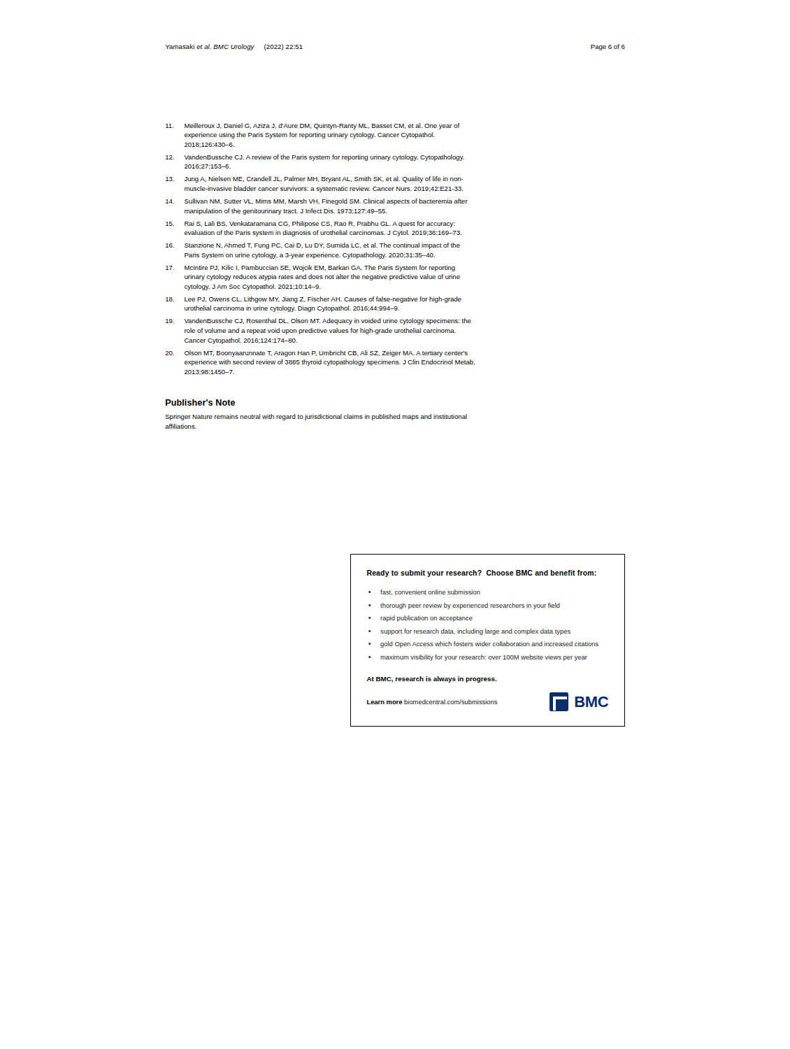Yamasaki et al. BMC Urology(2022) 22:51
Page 6 of 6
11. Meilleroux J, Daniel G, Aziza J, d'Aure DM, Quintyn-Ranty ML, Basset CM, et al. One year of experience using the Paris System for reporting urinary cytology. Cancer Cytopathol. 2018;126:430–6.
12. VandenBussche CJ. A review of the Paris system for reporting urinary cytology. Cytopathology. 2016;27:153–6.
13. Jung A, Nielsen ME, Crandell JL, Palmer MH, Bryant AL, Smith SK, et al. Quality of life in non-muscle-invasive bladder cancer survivors: a systematic review. Cancer Nurs. 2019;42:E21-33.
14. Sullivan NM, Sutter VL, Mims MM, Marsh VH, Finegold SM. Clinical aspects of bacteremia after manipulation of the genitourinary tract. J Infect Dis. 1973;127:49–55.
15. Rai S, Lali BS, Venkataramana CG, Philipose CS, Rao R, Prabhu GL. A quest for accuracy: evaluation of the Paris system in diagnosis of urothelial carcinomas. J Cytol. 2019;36:169–73.
16. Stanzione N, Ahmed T, Fung PC, Cai D, Lu DY, Sumida LC, et al. The continual impact of the Paris System on urine cytology, a 3-year experience. Cytopathology. 2020;31:35–40.
17. McIntire PJ, Kilic I, Pambuccian SE, Wojcik EM, Barkan GA. The Paris System for reporting urinary cytology reduces atypia rates and does not alter the negative predictive value of urine cytology. J Am Soc Cytopathol. 2021;10:14–9.
18. Lee PJ, Owens CL, Lithgow MY, Jiang Z, Fischer AH. Causes of false-negative for high-grade urothelial carcinoma in urine cytology. Diagn Cytopathol. 2016;44:994–9.
19. VandenBussche CJ, Rosenthal DL, Olson MT. Adequacy in voided urine cytology specimens: the role of volume and a repeat void upon predictive values for high-grade urothelial carcinoma. Cancer Cytopathol. 2016;124:174–80.
20. Olson MT, Boonyaarunnate T, Aragon Han P, Umbricht CB, Ali SZ, Zeiger MA. A tertiary center's experience with second review of 3885 thyroid cytopathology specimens. J Clin Endocrinol Metab. 2013;98:1450–7.
Publisher's Note
Springer Nature remains neutral with regard to jurisdictional claims in published maps and institutional affiliations.
Ready to submit your research? Choose BMC and benefit from:
fast, convenient online submission
thorough peer review by experienced researchers in your field
rapid publication on acceptance
support for research data, including large and complex data types
gold Open Access which fosters wider collaboration and increased citations
maximum visibility for your research: over 100M website views per year
At BMC, research is always in progress.
Learn more biomedcentral.com/submissions
BMC